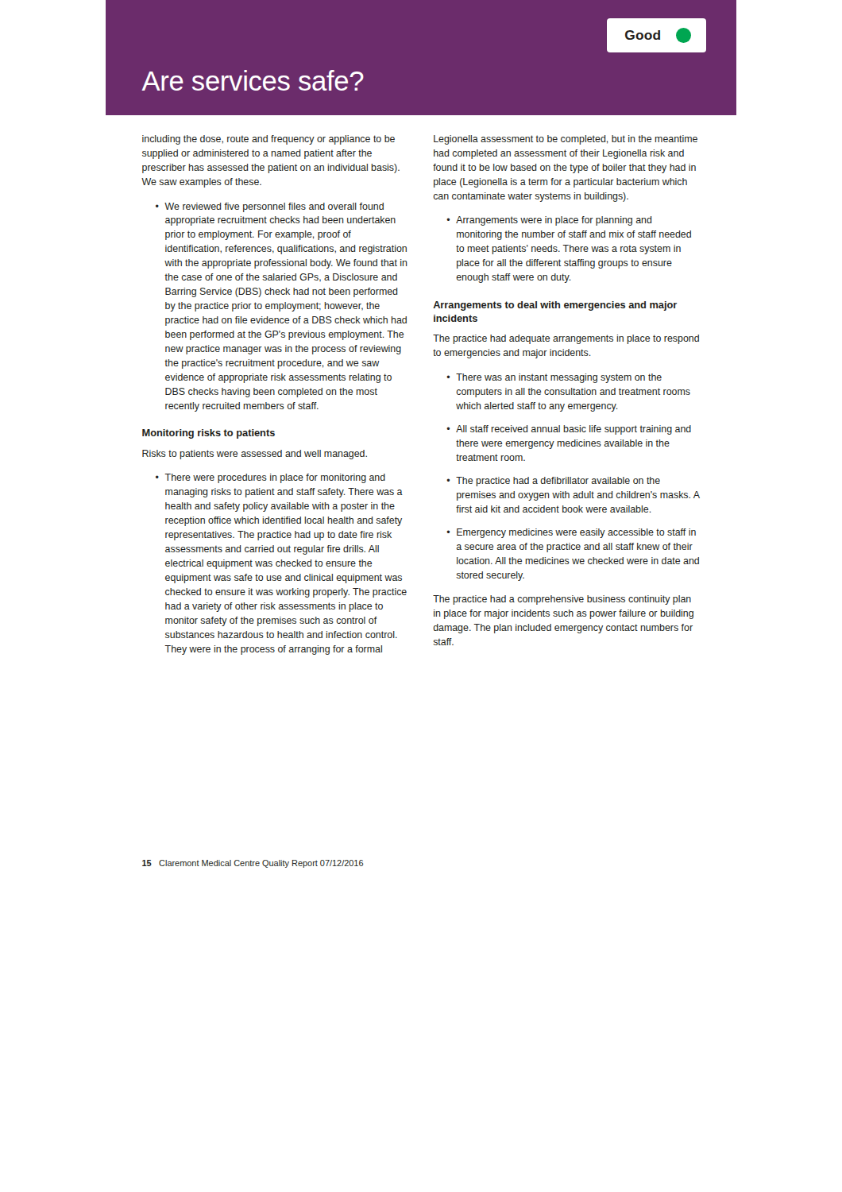Good
Are services safe?
including the dose, route and frequency or appliance to be supplied or administered to a named patient after the prescriber has assessed the patient on an individual basis). We saw examples of these.
We reviewed five personnel files and overall found appropriate recruitment checks had been undertaken prior to employment. For example, proof of identification, references, qualifications, and registration with the appropriate professional body. We found that in the case of one of the salaried GPs, a Disclosure and Barring Service (DBS) check had not been performed by the practice prior to employment; however, the practice had on file evidence of a DBS check which had been performed at the GP's previous employment. The new practice manager was in the process of reviewing the practice's recruitment procedure, and we saw evidence of appropriate risk assessments relating to DBS checks having been completed on the most recently recruited members of staff.
Monitoring risks to patients
Risks to patients were assessed and well managed.
There were procedures in place for monitoring and managing risks to patient and staff safety. There was a health and safety policy available with a poster in the reception office which identified local health and safety representatives. The practice had up to date fire risk assessments and carried out regular fire drills. All electrical equipment was checked to ensure the equipment was safe to use and clinical equipment was checked to ensure it was working properly. The practice had a variety of other risk assessments in place to monitor safety of the premises such as control of substances hazardous to health and infection control. They were in the process of arranging for a formal
Legionella assessment to be completed, but in the meantime had completed an assessment of their Legionella risk and found it to be low based on the type of boiler that they had in place (Legionella is a term for a particular bacterium which can contaminate water systems in buildings).
Arrangements were in place for planning and monitoring the number of staff and mix of staff needed to meet patients' needs. There was a rota system in place for all the different staffing groups to ensure enough staff were on duty.
Arrangements to deal with emergencies and major incidents
The practice had adequate arrangements in place to respond to emergencies and major incidents.
There was an instant messaging system on the computers in all the consultation and treatment rooms which alerted staff to any emergency.
All staff received annual basic life support training and there were emergency medicines available in the treatment room.
The practice had a defibrillator available on the premises and oxygen with adult and children's masks. A first aid kit and accident book were available.
Emergency medicines were easily accessible to staff in a secure area of the practice and all staff knew of their location. All the medicines we checked were in date and stored securely.
The practice had a comprehensive business continuity plan in place for major incidents such as power failure or building damage. The plan included emergency contact numbers for staff.
15 Claremont Medical Centre Quality Report 07/12/2016